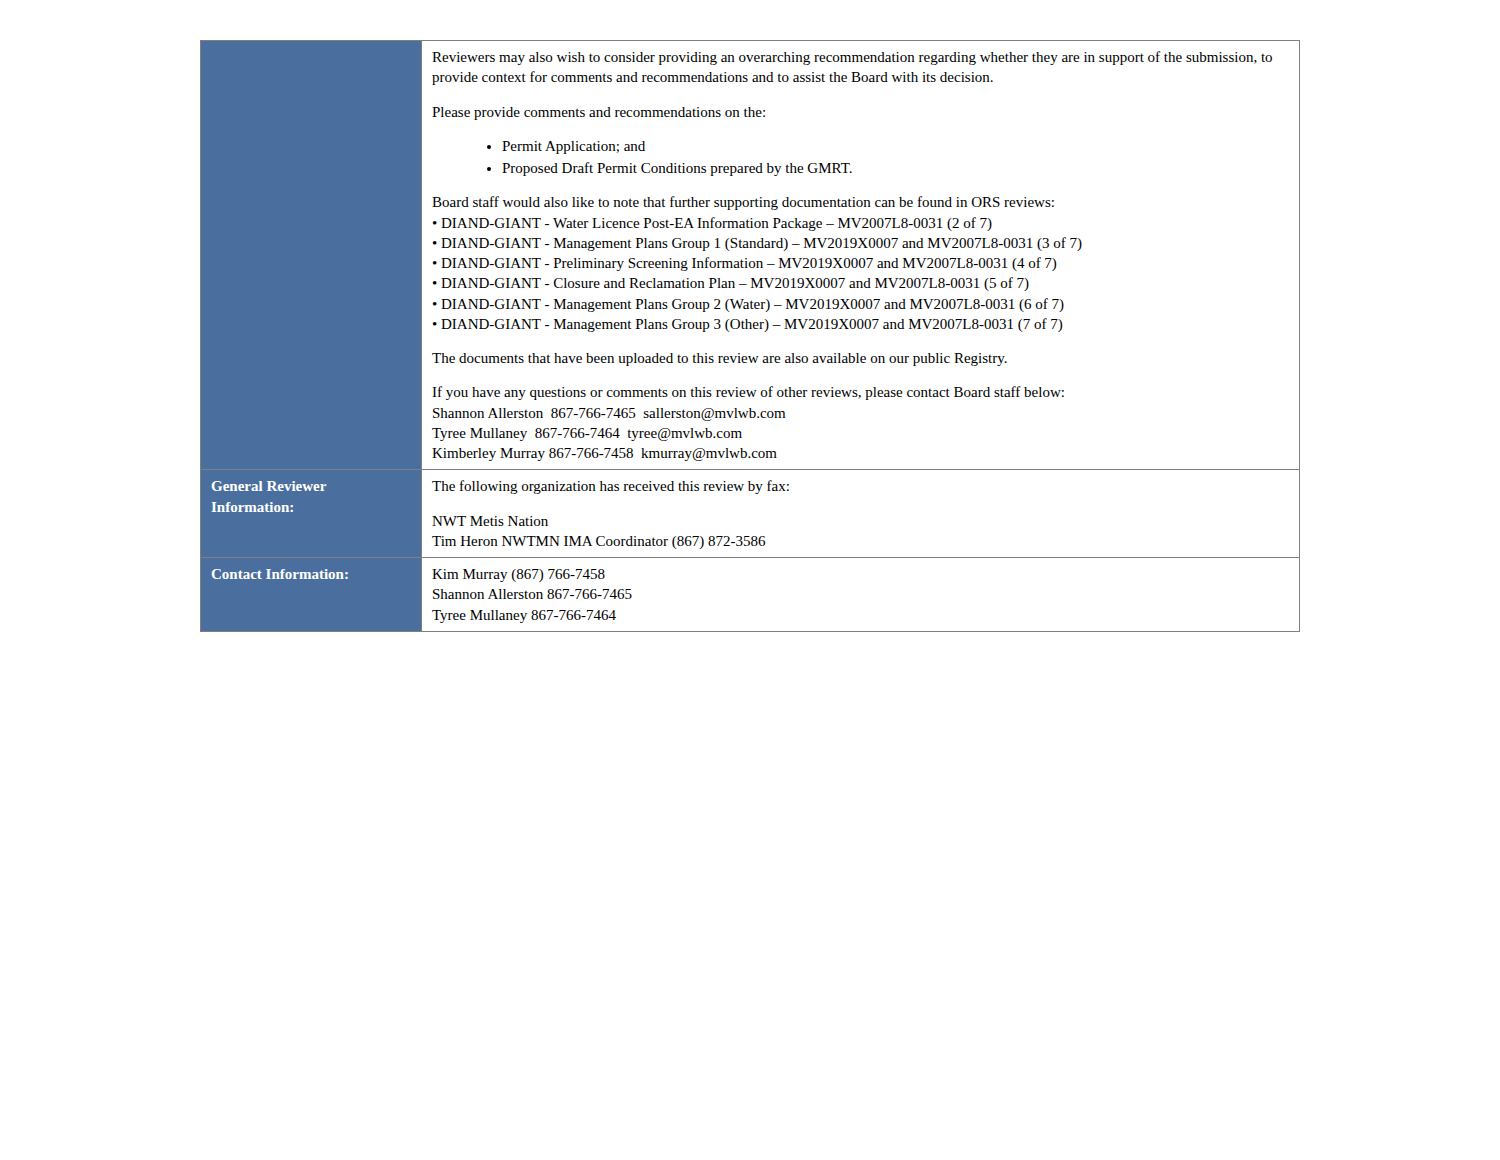| | Reviewers may also wish to consider providing an overarching recommendation regarding whether they are in support of the submission, to provide context for comments and recommendations and to assist the Board with its decision. Please provide comments and recommendations on the: Permit Application; and Proposed Draft Permit Conditions prepared by the GMRT. Board staff would also like to note that further supporting documentation can be found in ORS reviews: • DIAND-GIANT - Water Licence Post-EA Information Package – MV2007L8-0031 (2 of 7) • DIAND-GIANT - Management Plans Group 1 (Standard) – MV2019X0007 and MV2007L8-0031 (3 of 7) • DIAND-GIANT - Preliminary Screening Information – MV2019X0007 and MV2007L8-0031 (4 of 7) • DIAND-GIANT - Closure and Reclamation Plan – MV2019X0007 and MV2007L8-0031 (5 of 7) • DIAND-GIANT - Management Plans Group 2 (Water) – MV2019X0007 and MV2007L8-0031 (6 of 7) • DIAND-GIANT - Management Plans Group 3 (Other) – MV2019X0007 and MV2007L8-0031 (7 of 7) The documents that have been uploaded to this review are also available on our public Registry. If you have any questions or comments on this review of other reviews, please contact Board staff below: Shannon Allerston 867-766-7465 sallerston@mvlwb.com Tyree Mullaney 867-766-7464 tyree@mvlwb.com Kimberley Murray 867-766-7458 kmurray@mvlwb.com |
| General Reviewer Information: | The following organization has received this review by fax: NWT Metis Nation Tim Heron NWTMN IMA Coordinator (867) 872-3586 |
| Contact Information: | Kim Murray (867) 766-7458 Shannon Allerston 867-766-7465 Tyree Mullaney 867-766-7464 |